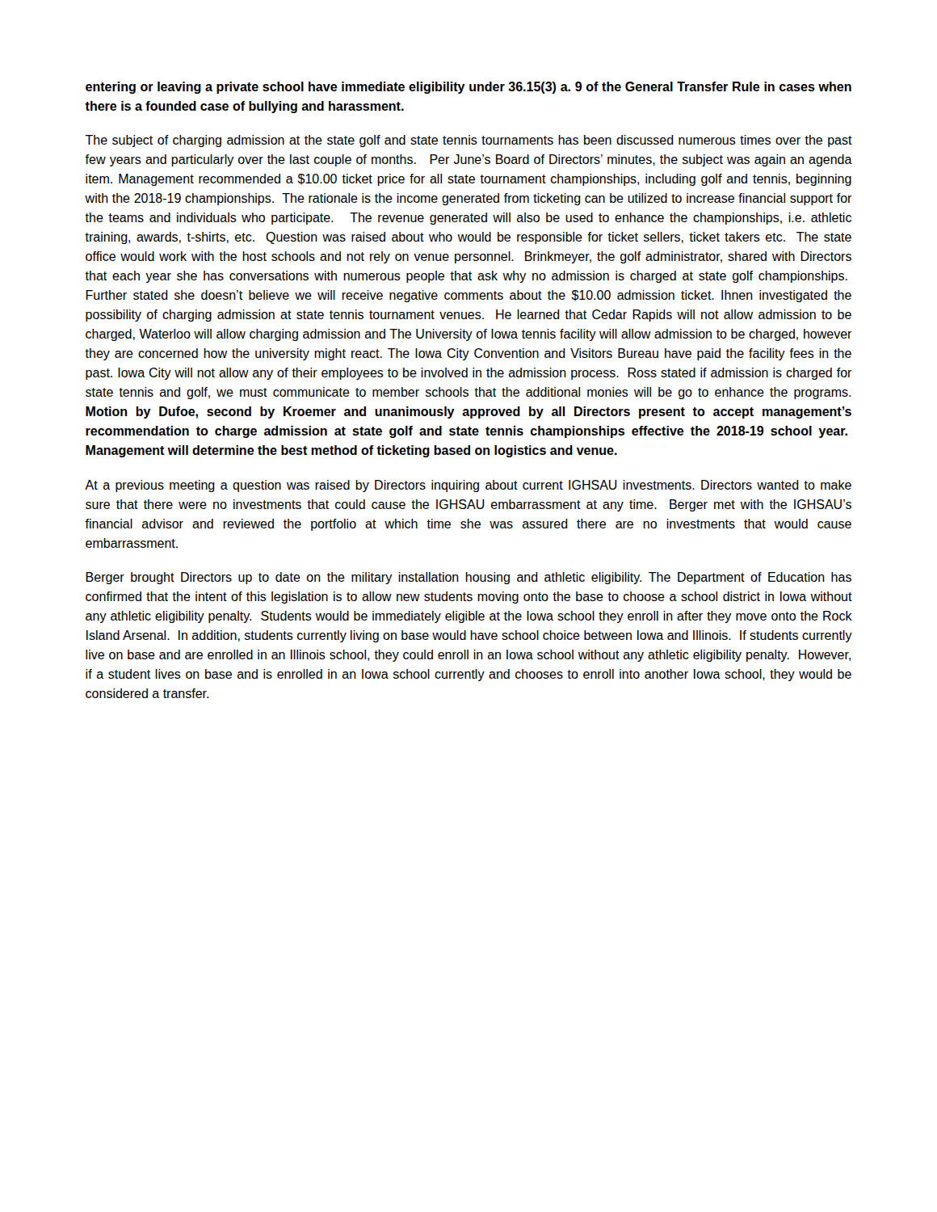entering or leaving a private school have immediate eligibility under 36.15(3) a. 9 of the General Transfer Rule in cases when there is a founded case of bullying and harassment.
The subject of charging admission at the state golf and state tennis tournaments has been discussed numerous times over the past few years and particularly over the last couple of months. Per June’s Board of Directors’ minutes, the subject was again an agenda item. Management recommended a $10.00 ticket price for all state tournament championships, including golf and tennis, beginning with the 2018-19 championships. The rationale is the income generated from ticketing can be utilized to increase financial support for the teams and individuals who participate. The revenue generated will also be used to enhance the championships, i.e. athletic training, awards, t-shirts, etc. Question was raised about who would be responsible for ticket sellers, ticket takers etc. The state office would work with the host schools and not rely on venue personnel. Brinkmeyer, the golf administrator, shared with Directors that each year she has conversations with numerous people that ask why no admission is charged at state golf championships. Further stated she doesn’t believe we will receive negative comments about the $10.00 admission ticket. Ihnen investigated the possibility of charging admission at state tennis tournament venues. He learned that Cedar Rapids will not allow admission to be charged, Waterloo will allow charging admission and The University of Iowa tennis facility will allow admission to be charged, however they are concerned how the university might react. The Iowa City Convention and Visitors Bureau have paid the facility fees in the past. Iowa City will not allow any of their employees to be involved in the admission process. Ross stated if admission is charged for state tennis and golf, we must communicate to member schools that the additional monies will be go to enhance the programs. Motion by Dufoe, second by Kroemer and unanimously approved by all Directors present to accept management’s recommendation to charge admission at state golf and state tennis championships effective the 2018-19 school year. Management will determine the best method of ticketing based on logistics and venue.
At a previous meeting a question was raised by Directors inquiring about current IGHSAU investments. Directors wanted to make sure that there were no investments that could cause the IGHSAU embarrassment at any time. Berger met with the IGHSAU’s financial advisor and reviewed the portfolio at which time she was assured there are no investments that would cause embarrassment.
Berger brought Directors up to date on the military installation housing and athletic eligibility. The Department of Education has confirmed that the intent of this legislation is to allow new students moving onto the base to choose a school district in Iowa without any athletic eligibility penalty. Students would be immediately eligible at the Iowa school they enroll in after they move onto the Rock Island Arsenal. In addition, students currently living on base would have school choice between Iowa and Illinois. If students currently live on base and are enrolled in an Illinois school, they could enroll in an Iowa school without any athletic eligibility penalty. However, if a student lives on base and is enrolled in an Iowa school currently and chooses to enroll into another Iowa school, they would be considered a transfer.